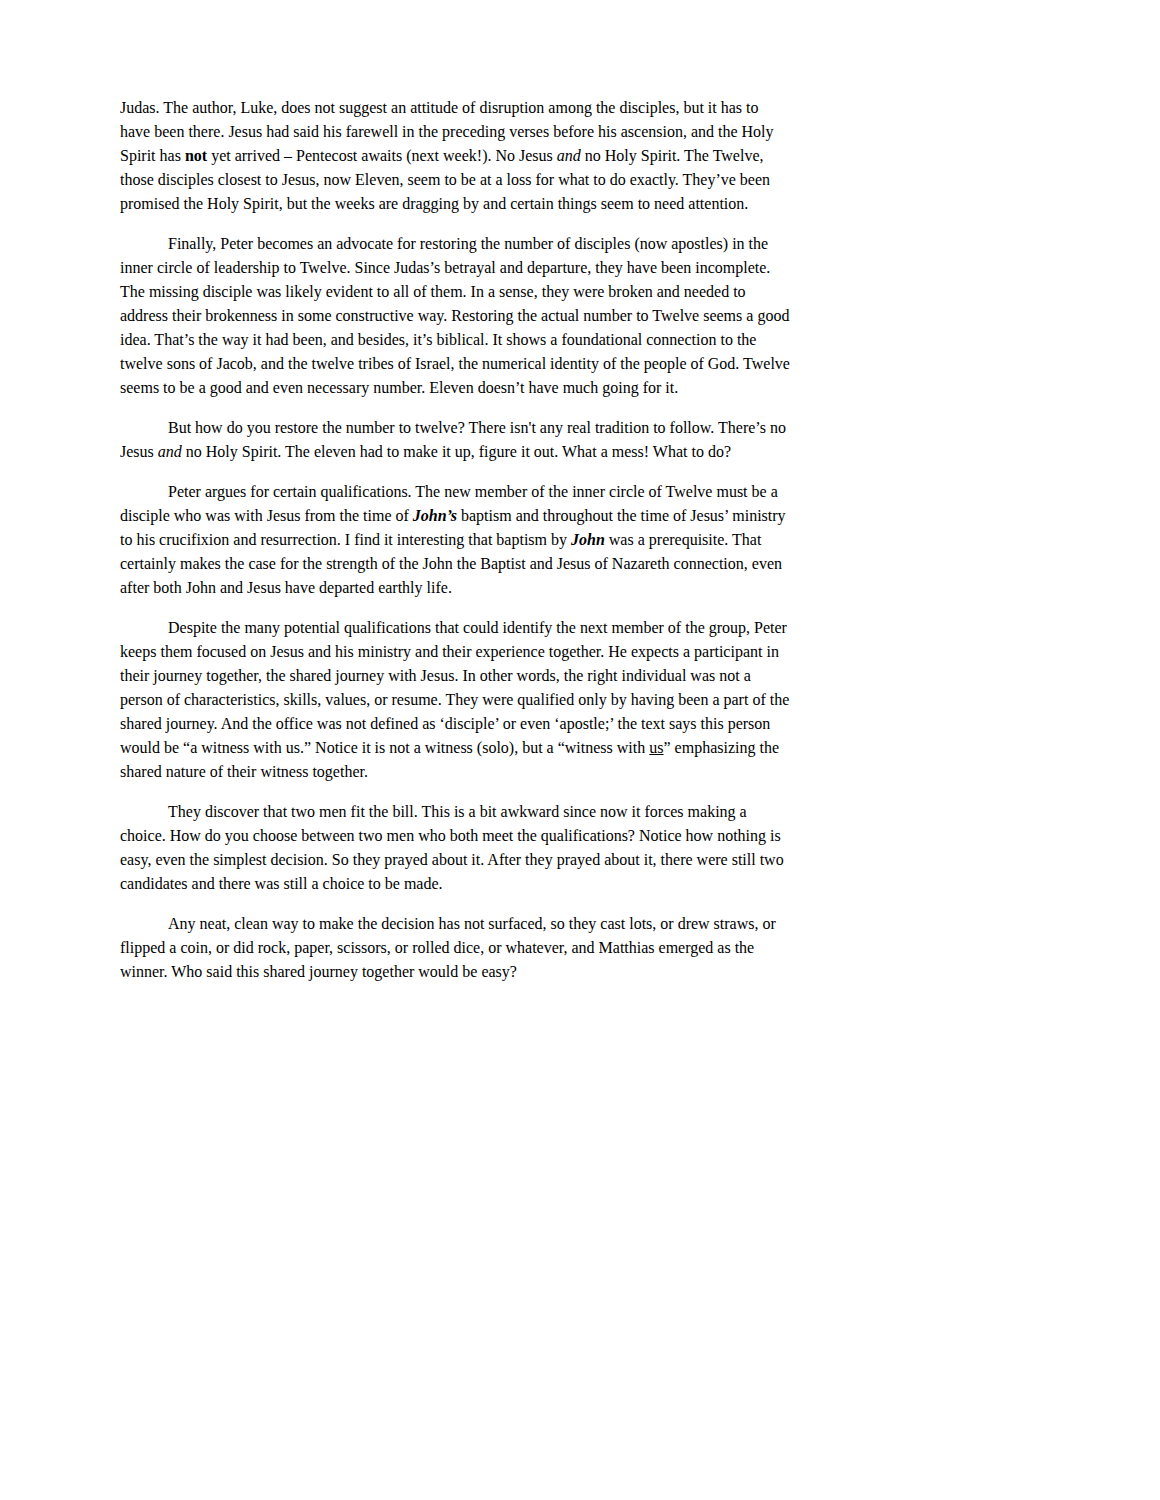Judas. The author, Luke, does not suggest an attitude of disruption among the disciples, but it has to have been there. Jesus had said his farewell in the preceding verses before his ascension, and the Holy Spirit has not yet arrived – Pentecost awaits (next week!). No Jesus and no Holy Spirit. The Twelve, those disciples closest to Jesus, now Eleven, seem to be at a loss for what to do exactly. They’ve been promised the Holy Spirit, but the weeks are dragging by and certain things seem to need attention.
Finally, Peter becomes an advocate for restoring the number of disciples (now apostles) in the inner circle of leadership to Twelve. Since Judas’s betrayal and departure, they have been incomplete. The missing disciple was likely evident to all of them. In a sense, they were broken and needed to address their brokenness in some constructive way. Restoring the actual number to Twelve seems a good idea. That’s the way it had been, and besides, it’s biblical. It shows a foundational connection to the twelve sons of Jacob, and the twelve tribes of Israel, the numerical identity of the people of God. Twelve seems to be a good and even necessary number. Eleven doesn’t have much going for it.
But how do you restore the number to twelve? There isn't any real tradition to follow. There’s no Jesus and no Holy Spirit. The eleven had to make it up, figure it out. What a mess! What to do?
Peter argues for certain qualifications. The new member of the inner circle of Twelve must be a disciple who was with Jesus from the time of John’s baptism and throughout the time of Jesus’ ministry to his crucifixion and resurrection. I find it interesting that baptism by John was a prerequisite. That certainly makes the case for the strength of the John the Baptist and Jesus of Nazareth connection, even after both John and Jesus have departed earthly life.
Despite the many potential qualifications that could identify the next member of the group, Peter keeps them focused on Jesus and his ministry and their experience together. He expects a participant in their journey together, the shared journey with Jesus. In other words, the right individual was not a person of characteristics, skills, values, or resume. They were qualified only by having been a part of the shared journey. And the office was not defined as ‘disciple’ or even ‘apostle;’ the text says this person would be “a witness with us.” Notice it is not a witness (solo), but a “witness with us” emphasizing the shared nature of their witness together.
They discover that two men fit the bill. This is a bit awkward since now it forces making a choice. How do you choose between two men who both meet the qualifications? Notice how nothing is easy, even the simplest decision. So they prayed about it. After they prayed about it, there were still two candidates and there was still a choice to be made.
Any neat, clean way to make the decision has not surfaced, so they cast lots, or drew straws, or flipped a coin, or did rock, paper, scissors, or rolled dice, or whatever, and Matthias emerged as the winner. Who said this shared journey together would be easy?